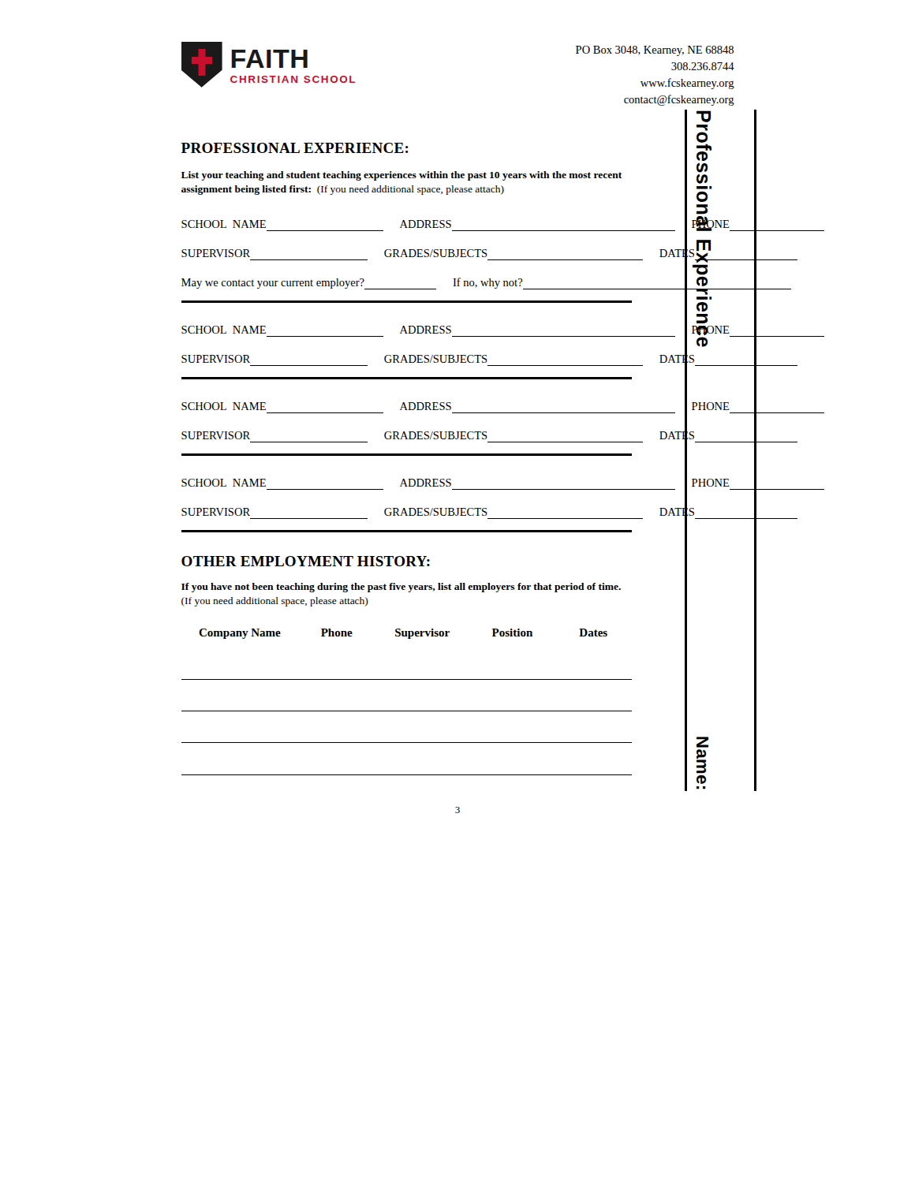FAITH
CHRISTIAN SCHOOL
PO Box 3048, Kearney, NE 68848
308.236.8744
www.fcskearney.org
contact@fcskearney.org
Professional Experience Name:
PROFESSIONAL EXPERIENCE:
List your teaching and student teaching experiences within the past 10 years with the most recent assignment being listed first: (If you need additional space, please attach)
SCHOOL NAME ADDRESS PHONE
SUPERVISOR GRADES/SUBJECTS DATES
May we contact your current employer? If no, why not?
SCHOOL NAME ADDRESS PHONE
SUPERVISOR GRADES/SUBJECTS DATES
SCHOOL NAME ADDRESS PHONE
SUPERVISOR GRADES/SUBJECTS DATES
SCHOOL NAME ADDRESS PHONE
SUPERVISOR GRADES/SUBJECTS DATES
OTHER EMPLOYMENT HISTORY:
If you have not been teaching during the past five years, list all employers for that period of time.
(If you need additional space, please attach)
| Company Name | Phone | Supervisor | Position | Dates |
| --- | --- | --- | --- | --- |
3